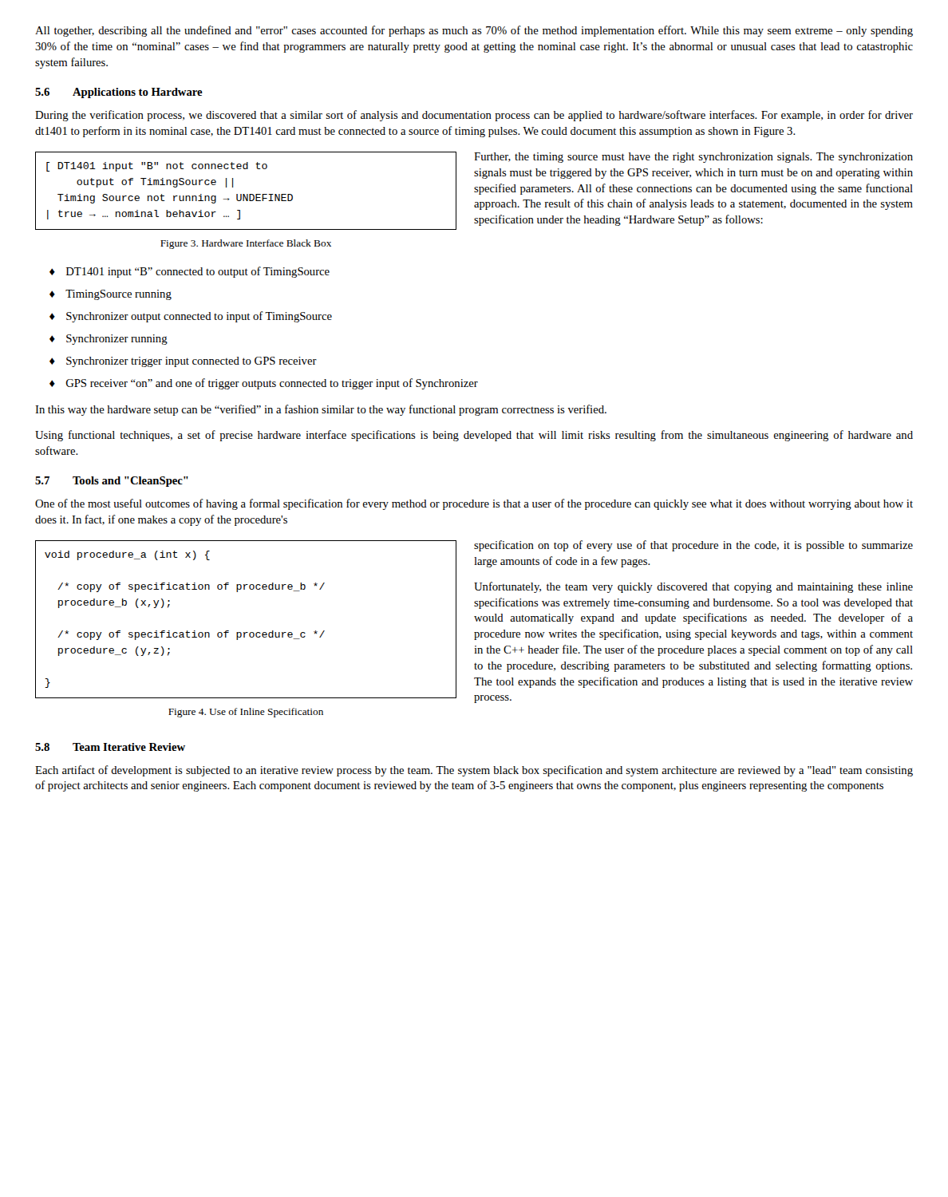All together, describing all the undefined and "error" cases accounted for perhaps as much as 70% of the method implementation effort. While this may seem extreme – only spending 30% of the time on “nominal” cases – we find that programmers are naturally pretty good at getting the nominal case right. It’s the abnormal or unusual cases that lead to catastrophic system failures.
5.6 Applications to Hardware
During the verification process, we discovered that a similar sort of analysis and documentation process can be applied to hardware/software interfaces. For example, in order for driver dt1401 to perform in its nominal case, the DT1401 card must be connected to a source of timing pulses. We could document this assumption as shown in Figure 3.
[ DT1401 input "B" not connected to output of TimingSource || Timing Source not running → UNDEFINED | true → … nominal behavior … ]
Figure 3. Hardware Interface Black Box
Further, the timing source must have the right synchronization signals. The synchronization signals must be triggered by the GPS receiver, which in turn must be on and operating within specified parameters. All of these connections can be documented using the same functional approach. The result of this chain of analysis leads to a statement, documented in the system specification under the heading “Hardware Setup” as follows:
DT1401 input “B” connected to output of TimingSource
TimingSource running
Synchronizer output connected to input of TimingSource
Synchronizer running
Synchronizer trigger input connected to GPS receiver
GPS receiver “on” and one of trigger outputs connected to trigger input of Synchronizer
In this way the hardware setup can be “verified” in a fashion similar to the way functional program correctness is verified.
Using functional techniques, a set of precise hardware interface specifications is being developed that will limit risks resulting from the simultaneous engineering of hardware and software.
5.7 Tools and "CleanSpec"
One of the most useful outcomes of having a formal specification for every method or procedure is that a user of the procedure can quickly see what it does without worrying about how it does it. In fact, if one makes a copy of the procedure's
void procedure_a (int x) { /* copy of specification of procedure_b */ procedure_b (x,y); /* copy of specification of procedure_c */ procedure_c (y,z); }
Figure 4. Use of Inline Specification
specification on top of every use of that procedure in the code, it is possible to summarize large amounts of code in a few pages.
Unfortunately, the team very quickly discovered that copying and maintaining these inline specifications was extremely time-consuming and burdensome. So a tool was developed that would automatically expand and update specifications as needed. The developer of a procedure now writes the specification, using special keywords and tags, within a comment in the C++ header file. The user of the procedure places a special comment on top of any call to the procedure, describing parameters to be substituted and selecting formatting options. The tool expands the specification and produces a listing that is used in the iterative review process.
5.8 Team Iterative Review
Each artifact of development is subjected to an iterative review process by the team. The system black box specification and system architecture are reviewed by a "lead" team consisting of project architects and senior engineers. Each component document is reviewed by the team of 3-5 engineers that owns the component, plus engineers representing the components